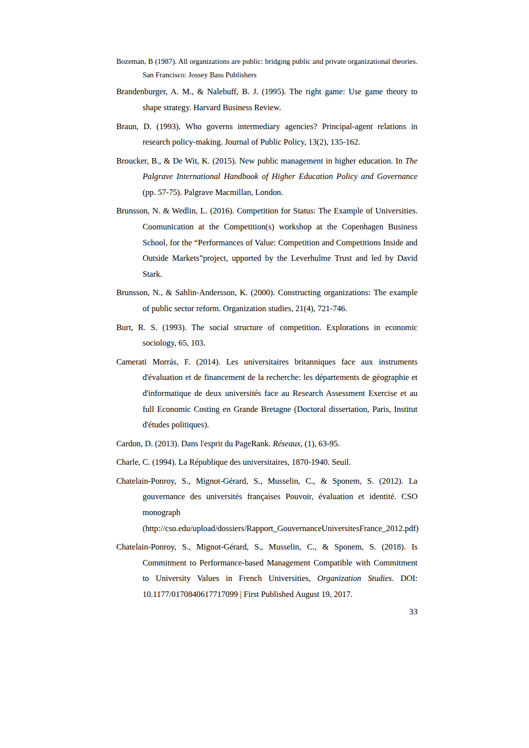Bozeman, B (1987). All organizations are public: bridging public and private organizational theories. San Francisco: Jossey Bass Publishers
Brandenburger, A. M., & Nalebuff, B. J. (1995). The right game: Use game theory to shape strategy. Harvard Business Review.
Braun, D. (1993). Who governs intermediary agencies? Principal-agent relations in research policy-making. Journal of Public Policy, 13(2), 135-162.
Broucker, B., & De Wit, K. (2015). New public management in higher education. In The Palgrave International Handbook of Higher Education Policy and Governance (pp. 57-75). Palgrave Macmillan, London.
Brunsson, N. & Wedlin, L. (2016). Competition for Status: The Example of Universities. Coomunication at the Competition(s) workshop at the Copenhagen Business School, for the “Performances of Value: Competition and Competitions Inside and Outside Markets”project, upported by the Leverhulme Trust and led by David Stark.
Brunsson, N., & Sahlin-Andersson, K. (2000). Constructing organizations: The example of public sector reform. Organization studies, 21(4), 721-746.
Burt, R. S. (1993). The social structure of competition. Explorations in economic sociology, 65, 103.
Camerati Morrás, F. (2014). Les universitaires britanniques face aux instruments d'évaluation et de financement de la recherche: les départements de géographie et d'informatique de deux universités face au Research Assessment Exercise et au full Economic Costing en Grande Bretagne (Doctoral dissertation, Paris, Institut d'études politiques).
Cardon, D. (2013). Dans l'esprit du PageRank. Réseaux, (1), 63-95.
Charle, C. (1994). La République des universitaires, 1870-1940. Seuil.
Chatelain-Ponroy, S., Mignot-Gérard, S., Musselin, C., & Sponem, S. (2012). La gouvernance des universités françaises Pouvoir, évaluation et identité. CSO monograph (http://cso.edu/upload/dossiers/Rapport_GouvernanceUniversitesFrance_2012.pdf)
Chatelain-Ponroy, S., Mignot-Gérard, S., Musselin, C., & Sponem, S. (2018). Is Commitment to Performance-based Management Compatible with Commitment to University Values in French Universities, Organization Studies. DOI: 10.1177/0170840617717099 | First Published August 19, 2017.
33